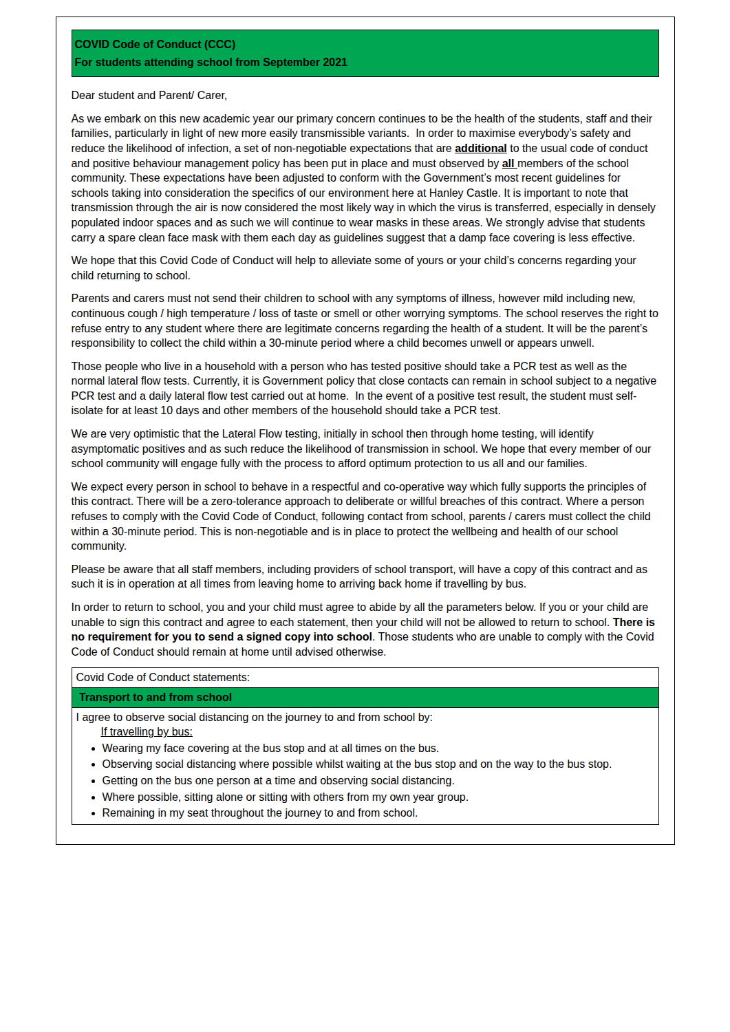COVID Code of Conduct (CCC)
For students attending school from September 2021
Dear student and Parent/ Carer,
As we embark on this new academic year our primary concern continues to be the health of the students, staff and their families, particularly in light of new more easily transmissible variants. In order to maximise everybody’s safety and reduce the likelihood of infection, a set of non-negotiable expectations that are additional to the usual code of conduct and positive behaviour management policy has been put in place and must observed by all members of the school community. These expectations have been adjusted to conform with the Government’s most recent guidelines for schools taking into consideration the specifics of our environment here at Hanley Castle. It is important to note that transmission through the air is now considered the most likely way in which the virus is transferred, especially in densely populated indoor spaces and as such we will continue to wear masks in these areas. We strongly advise that students carry a spare clean face mask with them each day as guidelines suggest that a damp face covering is less effective.
We hope that this Covid Code of Conduct will help to alleviate some of yours or your child’s concerns regarding your child returning to school.
Parents and carers must not send their children to school with any symptoms of illness, however mild including new, continuous cough / high temperature / loss of taste or smell or other worrying symptoms. The school reserves the right to refuse entry to any student where there are legitimate concerns regarding the health of a student. It will be the parent’s responsibility to collect the child within a 30-minute period where a child becomes unwell or appears unwell.
Those people who live in a household with a person who has tested positive should take a PCR test as well as the normal lateral flow tests. Currently, it is Government policy that close contacts can remain in school subject to a negative PCR test and a daily lateral flow test carried out at home. In the event of a positive test result, the student must self-isolate for at least 10 days and other members of the household should take a PCR test.
We are very optimistic that the Lateral Flow testing, initially in school then through home testing, will identify asymptomatic positives and as such reduce the likelihood of transmission in school. We hope that every member of our school community will engage fully with the process to afford optimum protection to us all and our families.
We expect every person in school to behave in a respectful and co-operative way which fully supports the principles of this contract. There will be a zero-tolerance approach to deliberate or willful breaches of this contract. Where a person refuses to comply with the Covid Code of Conduct, following contact from school, parents / carers must collect the child within a 30-minute period. This is non-negotiable and is in place to protect the wellbeing and health of our school community.
Please be aware that all staff members, including providers of school transport, will have a copy of this contract and as such it is in operation at all times from leaving home to arriving back home if travelling by bus.
In order to return to school, you and your child must agree to abide by all the parameters below. If you or your child are unable to sign this contract and agree to each statement, then your child will not be allowed to return to school. There is no requirement for you to send a signed copy into school. Those students who are unable to comply with the Covid Code of Conduct should remain at home until advised otherwise.
| Covid Code of Conduct statements: |
| Transport to and from school |
| I agree to observe social distancing on the journey to and from school by: If travelling by bus: Wearing my face covering at the bus stop and at all times on the bus. Observing social distancing where possible whilst waiting at the bus stop and on the way to the bus stop. Getting on the bus one person at a time and observing social distancing. Where possible, sitting alone or sitting with others from my own year group. Remaining in my seat throughout the journey to and from school. |